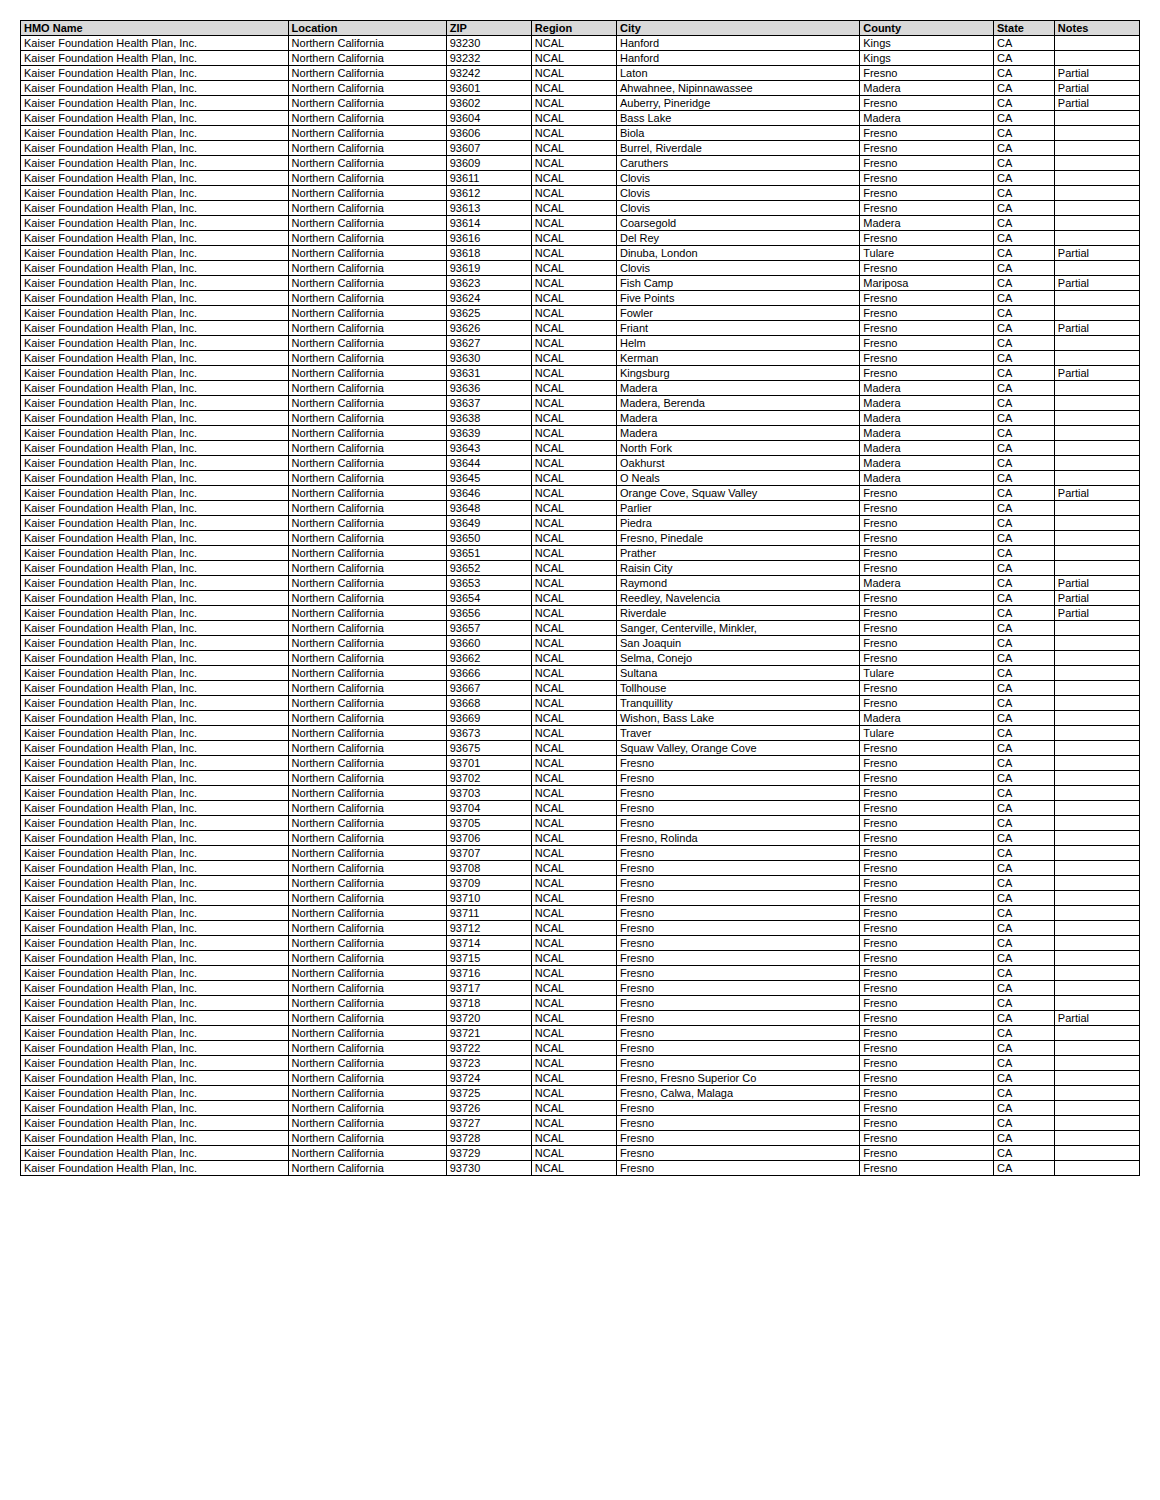HMO Service Area by ZIP Code
| HMO Name | Location | ZIP | Region | City | County | State | Notes |
| --- | --- | --- | --- | --- | --- | --- | --- |
| Kaiser Foundation Health Plan, Inc. | Northern California | 93230 | NCAL | Hanford | Kings | CA | |
| Kaiser Foundation Health Plan, Inc. | Northern California | 93232 | NCAL | Hanford | Kings | CA | |
| Kaiser Foundation Health Plan, Inc. | Northern California | 93242 | NCAL | Laton | Fresno | CA | Partial |
| Kaiser Foundation Health Plan, Inc. | Northern California | 93601 | NCAL | Ahwahnee, Nipinnawassee | Madera | CA | Partial |
| Kaiser Foundation Health Plan, Inc. | Northern California | 93602 | NCAL | Auberry, Pineridge | Fresno | CA | Partial |
| Kaiser Foundation Health Plan, Inc. | Northern California | 93604 | NCAL | Bass Lake | Madera | CA | |
| Kaiser Foundation Health Plan, Inc. | Northern California | 93606 | NCAL | Biola | Fresno | CA | |
| Kaiser Foundation Health Plan, Inc. | Northern California | 93607 | NCAL | Burrel, Riverdale | Fresno | CA | |
| Kaiser Foundation Health Plan, Inc. | Northern California | 93609 | NCAL | Caruthers | Fresno | CA | |
| Kaiser Foundation Health Plan, Inc. | Northern California | 93611 | NCAL | Clovis | Fresno | CA | |
| Kaiser Foundation Health Plan, Inc. | Northern California | 93612 | NCAL | Clovis | Fresno | CA | |
| Kaiser Foundation Health Plan, Inc. | Northern California | 93613 | NCAL | Clovis | Fresno | CA | |
| Kaiser Foundation Health Plan, Inc. | Northern California | 93614 | NCAL | Coarsegold | Madera | CA | |
| Kaiser Foundation Health Plan, Inc. | Northern California | 93616 | NCAL | Del Rey | Fresno | CA | |
| Kaiser Foundation Health Plan, Inc. | Northern California | 93618 | NCAL | Dinuba, London | Tulare | CA | Partial |
| Kaiser Foundation Health Plan, Inc. | Northern California | 93619 | NCAL | Clovis | Fresno | CA | |
| Kaiser Foundation Health Plan, Inc. | Northern California | 93623 | NCAL | Fish Camp | Mariposa | CA | Partial |
| Kaiser Foundation Health Plan, Inc. | Northern California | 93624 | NCAL | Five Points | Fresno | CA | |
| Kaiser Foundation Health Plan, Inc. | Northern California | 93625 | NCAL | Fowler | Fresno | CA | |
| Kaiser Foundation Health Plan, Inc. | Northern California | 93626 | NCAL | Friant | Fresno | CA | Partial |
| Kaiser Foundation Health Plan, Inc. | Northern California | 93627 | NCAL | Helm | Fresno | CA | |
| Kaiser Foundation Health Plan, Inc. | Northern California | 93630 | NCAL | Kerman | Fresno | CA | |
| Kaiser Foundation Health Plan, Inc. | Northern California | 93631 | NCAL | Kingsburg | Fresno | CA | Partial |
| Kaiser Foundation Health Plan, Inc. | Northern California | 93636 | NCAL | Madera | Madera | CA | |
| Kaiser Foundation Health Plan, Inc. | Northern California | 93637 | NCAL | Madera, Berenda | Madera | CA | |
| Kaiser Foundation Health Plan, Inc. | Northern California | 93638 | NCAL | Madera | Madera | CA | |
| Kaiser Foundation Health Plan, Inc. | Northern California | 93639 | NCAL | Madera | Madera | CA | |
| Kaiser Foundation Health Plan, Inc. | Northern California | 93643 | NCAL | North Fork | Madera | CA | |
| Kaiser Foundation Health Plan, Inc. | Northern California | 93644 | NCAL | Oakhurst | Madera | CA | |
| Kaiser Foundation Health Plan, Inc. | Northern California | 93645 | NCAL | O Neals | Madera | CA | |
| Kaiser Foundation Health Plan, Inc. | Northern California | 93646 | NCAL | Orange Cove, Squaw Valley | Fresno | CA | Partial |
| Kaiser Foundation Health Plan, Inc. | Northern California | 93648 | NCAL | Parlier | Fresno | CA | |
| Kaiser Foundation Health Plan, Inc. | Northern California | 93649 | NCAL | Piedra | Fresno | CA | |
| Kaiser Foundation Health Plan, Inc. | Northern California | 93650 | NCAL | Fresno, Pinedale | Fresno | CA | |
| Kaiser Foundation Health Plan, Inc. | Northern California | 93651 | NCAL | Prather | Fresno | CA | |
| Kaiser Foundation Health Plan, Inc. | Northern California | 93652 | NCAL | Raisin City | Fresno | CA | |
| Kaiser Foundation Health Plan, Inc. | Northern California | 93653 | NCAL | Raymond | Madera | CA | Partial |
| Kaiser Foundation Health Plan, Inc. | Northern California | 93654 | NCAL | Reedley, Navelencia | Fresno | CA | Partial |
| Kaiser Foundation Health Plan, Inc. | Northern California | 93656 | NCAL | Riverdale | Fresno | CA | Partial |
| Kaiser Foundation Health Plan, Inc. | Northern California | 93657 | NCAL | Sanger, Centerville, Minkler, | Fresno | CA | |
| Kaiser Foundation Health Plan, Inc. | Northern California | 93660 | NCAL | San Joaquin | Fresno | CA | |
| Kaiser Foundation Health Plan, Inc. | Northern California | 93662 | NCAL | Selma, Conejo | Fresno | CA | |
| Kaiser Foundation Health Plan, Inc. | Northern California | 93666 | NCAL | Sultana | Tulare | CA | |
| Kaiser Foundation Health Plan, Inc. | Northern California | 93667 | NCAL | Tollhouse | Fresno | CA | |
| Kaiser Foundation Health Plan, Inc. | Northern California | 93668 | NCAL | Tranquillity | Fresno | CA | |
| Kaiser Foundation Health Plan, Inc. | Northern California | 93669 | NCAL | Wishon, Bass Lake | Madera | CA | |
| Kaiser Foundation Health Plan, Inc. | Northern California | 93673 | NCAL | Traver | Tulare | CA | |
| Kaiser Foundation Health Plan, Inc. | Northern California | 93675 | NCAL | Squaw Valley, Orange Cove | Fresno | CA | |
| Kaiser Foundation Health Plan, Inc. | Northern California | 93701 | NCAL | Fresno | Fresno | CA | |
| Kaiser Foundation Health Plan, Inc. | Northern California | 93702 | NCAL | Fresno | Fresno | CA | |
| Kaiser Foundation Health Plan, Inc. | Northern California | 93703 | NCAL | Fresno | Fresno | CA | |
| Kaiser Foundation Health Plan, Inc. | Northern California | 93704 | NCAL | Fresno | Fresno | CA | |
| Kaiser Foundation Health Plan, Inc. | Northern California | 93705 | NCAL | Fresno | Fresno | CA | |
| Kaiser Foundation Health Plan, Inc. | Northern California | 93706 | NCAL | Fresno, Rolinda | Fresno | CA | |
| Kaiser Foundation Health Plan, Inc. | Northern California | 93707 | NCAL | Fresno | Fresno | CA | |
| Kaiser Foundation Health Plan, Inc. | Northern California | 93708 | NCAL | Fresno | Fresno | CA | |
| Kaiser Foundation Health Plan, Inc. | Northern California | 93709 | NCAL | Fresno | Fresno | CA | |
| Kaiser Foundation Health Plan, Inc. | Northern California | 93710 | NCAL | Fresno | Fresno | CA | |
| Kaiser Foundation Health Plan, Inc. | Northern California | 93711 | NCAL | Fresno | Fresno | CA | |
| Kaiser Foundation Health Plan, Inc. | Northern California | 93712 | NCAL | Fresno | Fresno | CA | |
| Kaiser Foundation Health Plan, Inc. | Northern California | 93714 | NCAL | Fresno | Fresno | CA | |
| Kaiser Foundation Health Plan, Inc. | Northern California | 93715 | NCAL | Fresno | Fresno | CA | |
| Kaiser Foundation Health Plan, Inc. | Northern California | 93716 | NCAL | Fresno | Fresno | CA | |
| Kaiser Foundation Health Plan, Inc. | Northern California | 93717 | NCAL | Fresno | Fresno | CA | |
| Kaiser Foundation Health Plan, Inc. | Northern California | 93718 | NCAL | Fresno | Fresno | CA | |
| Kaiser Foundation Health Plan, Inc. | Northern California | 93720 | NCAL | Fresno | Fresno | CA | Partial |
| Kaiser Foundation Health Plan, Inc. | Northern California | 93721 | NCAL | Fresno | Fresno | CA | |
| Kaiser Foundation Health Plan, Inc. | Northern California | 93722 | NCAL | Fresno | Fresno | CA | |
| Kaiser Foundation Health Plan, Inc. | Northern California | 93723 | NCAL | Fresno | Fresno | CA | |
| Kaiser Foundation Health Plan, Inc. | Northern California | 93724 | NCAL | Fresno, Fresno Superior Co | Fresno | CA | |
| Kaiser Foundation Health Plan, Inc. | Northern California | 93725 | NCAL | Fresno, Calwa, Malaga | Fresno | CA | |
| Kaiser Foundation Health Plan, Inc. | Northern California | 93726 | NCAL | Fresno | Fresno | CA | |
| Kaiser Foundation Health Plan, Inc. | Northern California | 93727 | NCAL | Fresno | Fresno | CA | |
| Kaiser Foundation Health Plan, Inc. | Northern California | 93728 | NCAL | Fresno | Fresno | CA | |
| Kaiser Foundation Health Plan, Inc. | Northern California | 93729 | NCAL | Fresno | Fresno | CA | |
| Kaiser Foundation Health Plan, Inc. | Northern California | 93730 | NCAL | Fresno | Fresno | CA | |